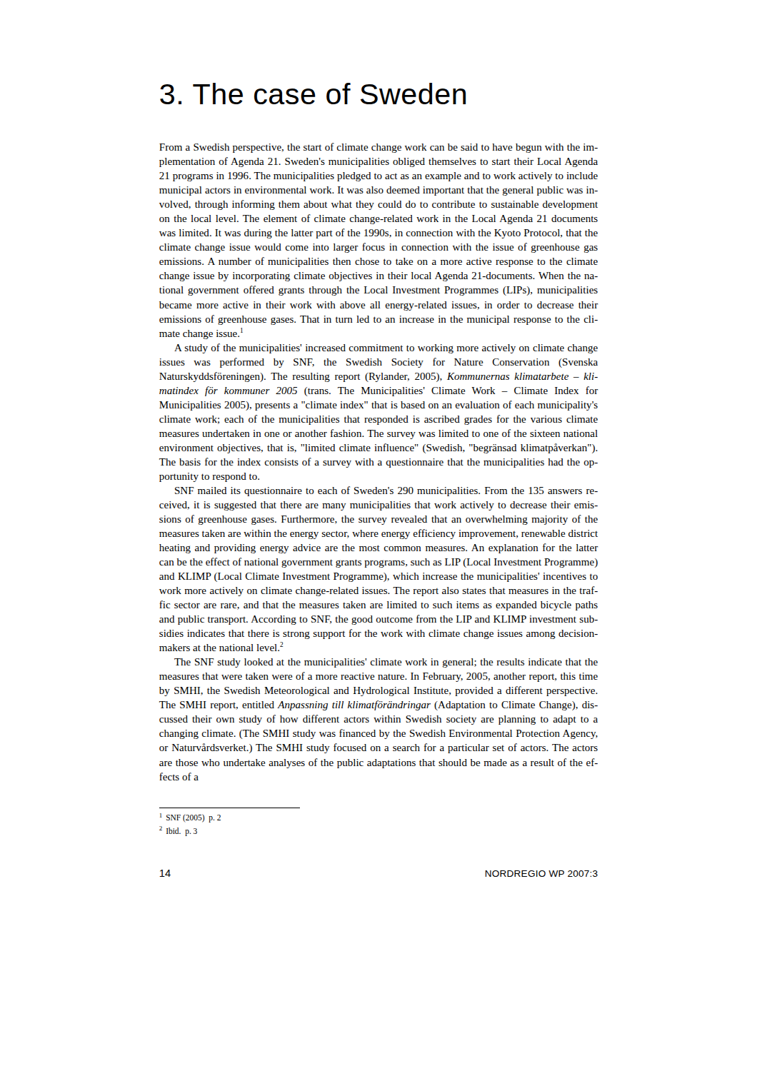3. The case of Sweden
From a Swedish perspective, the start of climate change work can be said to have begun with the implementation of Agenda 21. Sweden's municipalities obliged themselves to start their Local Agenda 21 programs in 1996. The municipalities pledged to act as an example and to work actively to include municipal actors in environmental work. It was also deemed important that the general public was involved, through informing them about what they could do to contribute to sustainable development on the local level. The element of climate change-related work in the Local Agenda 21 documents was limited. It was during the latter part of the 1990s, in connection with the Kyoto Protocol, that the climate change issue would come into larger focus in connection with the issue of greenhouse gas emissions. A number of municipalities then chose to take on a more active response to the climate change issue by incorporating climate objectives in their local Agenda 21-documents. When the national government offered grants through the Local Investment Programmes (LIPs), municipalities became more active in their work with above all energy-related issues, in order to decrease their emissions of greenhouse gases. That in turn led to an increase in the municipal response to the climate change issue.1
A study of the municipalities' increased commitment to working more actively on climate change issues was performed by SNF, the Swedish Society for Nature Conservation (Svenska Naturskyddsföreningen). The resulting report (Rylander, 2005), Kommunernas klimatarbete – klimatindex för kommuner 2005 (trans. The Municipalities' Climate Work – Climate Index for Municipalities 2005), presents a "climate index" that is based on an evaluation of each municipality's climate work; each of the municipalities that responded is ascribed grades for the various climate measures undertaken in one or another fashion. The survey was limited to one of the sixteen national environment objectives, that is, "limited climate influence" (Swedish, "begränsad klimatpåverkan"). The basis for the index consists of a survey with a questionnaire that the municipalities had the opportunity to respond to.
SNF mailed its questionnaire to each of Sweden's 290 municipalities. From the 135 answers received, it is suggested that there are many municipalities that work actively to decrease their emissions of greenhouse gases. Furthermore, the survey revealed that an overwhelming majority of the measures taken are within the energy sector, where energy efficiency improvement, renewable district heating and providing energy advice are the most common measures. An explanation for the latter can be the effect of national government grants programs, such as LIP (Local Investment Programme) and KLIMP (Local Climate Investment Programme), which increase the municipalities' incentives to work more actively on climate change-related issues. The report also states that measures in the traffic sector are rare, and that the measures taken are limited to such items as expanded bicycle paths and public transport. According to SNF, the good outcome from the LIP and KLIMP investment subsidies indicates that there is strong support for the work with climate change issues among decision-makers at the national level.2
The SNF study looked at the municipalities' climate work in general; the results indicate that the measures that were taken were of a more reactive nature. In February, 2005, another report, this time by SMHI, the Swedish Meteorological and Hydrological Institute, provided a different perspective. The SMHI report, entitled Anpassning till klimatförändringar (Adaptation to Climate Change), discussed their own study of how different actors within Swedish society are planning to adapt to a changing climate. (The SMHI study was financed by the Swedish Environmental Protection Agency, or Naturvårdsverket.) The SMHI study focused on a search for a particular set of actors. The actors are those who undertake analyses of the public adaptations that should be made as a result of the effects of a
1 SNF (2005) p. 2
2 Ibid. p. 3
14 NORDREGIO WP 2007:3